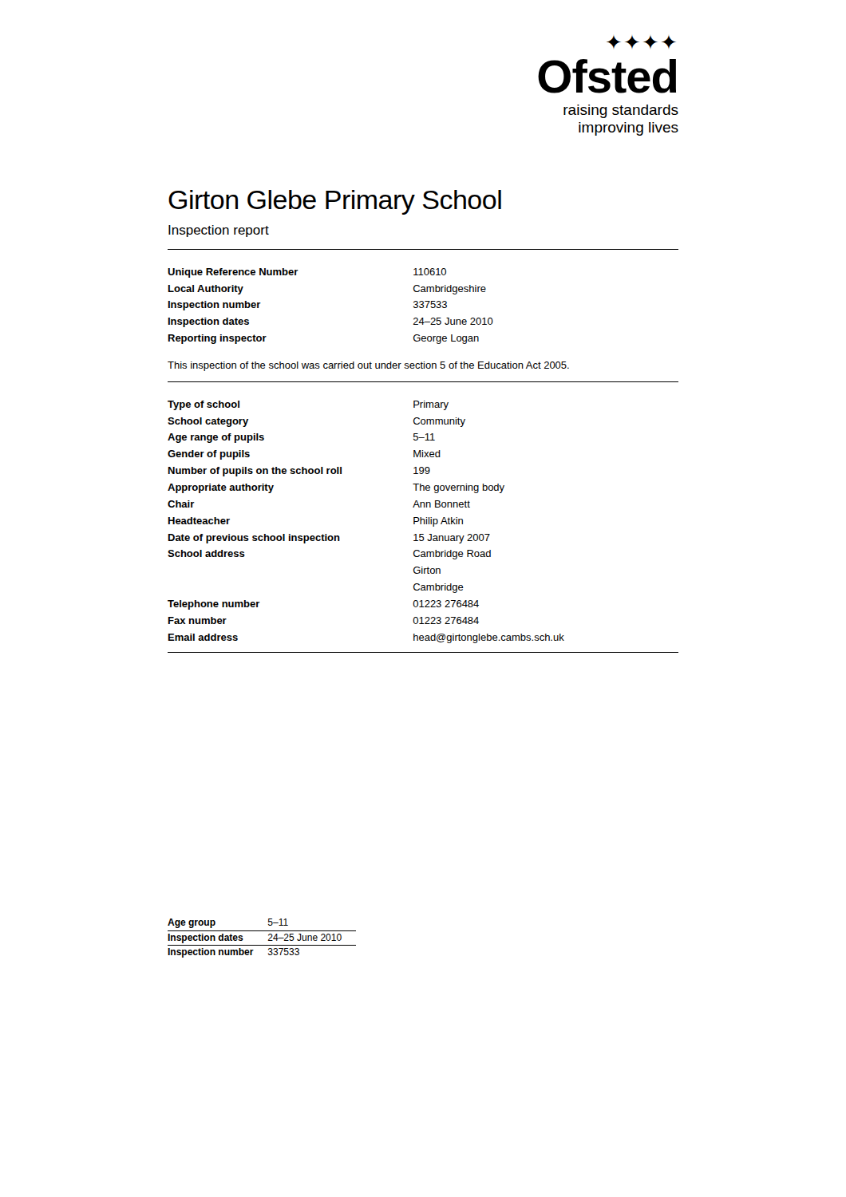✦✦✦✦
Ofsted
raising standards
improving lives
Girton Glebe Primary School
Inspection report
| Unique Reference Number | 110610 |
| Local Authority | Cambridgeshire |
| Inspection number | 337533 |
| Inspection dates | 24–25 June 2010 |
| Reporting inspector | George Logan |
This inspection of the school was carried out under section 5 of the Education Act 2005.
| Type of school | Primary |
| School category | Community |
| Age range of pupils | 5–11 |
| Gender of pupils | Mixed |
| Number of pupils on the school roll | 199 |
| Appropriate authority | The governing body |
| Chair | Ann Bonnett |
| Headteacher | Philip Atkin |
| Date of previous school inspection | 15 January 2007 |
| School address | Cambridge Road |
| | Girton |
| | Cambridge |
| Telephone number | 01223 276484 |
| Fax number | 01223 276484 |
| Email address | head@girtonglebe.cambs.sch.uk |
| Age group | 5–11 |
| Inspection dates | 24–25 June 2010 |
| Inspection number | 337533 |